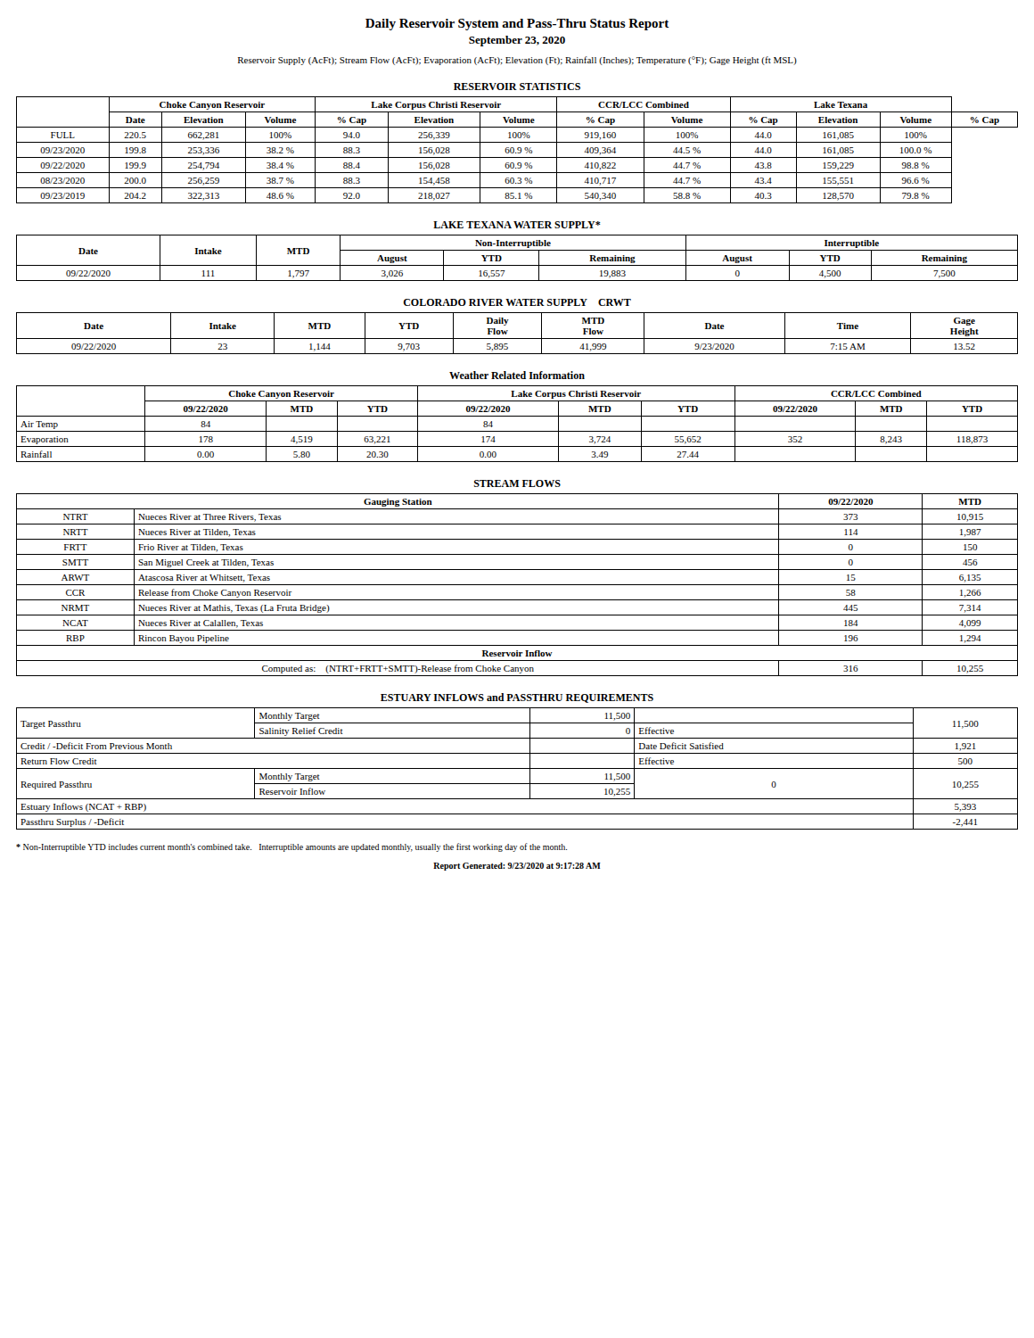Daily Reservoir System and Pass-Thru Status Report
September 23, 2020
Reservoir Supply (AcFt); Stream Flow (AcFt); Evaporation (AcFt); Elevation (Ft); Rainfall (Inches); Temperature (°F); Gage Height (ft MSL)
RESERVOIR STATISTICS
| | Choke Canyon Reservoir | Lake Corpus Christi Reservoir | CCR/LCC Combined | Lake Texana |
| --- | --- | --- | --- | --- |
| Date | Elevation | Volume | % Cap | Elevation | Volume | % Cap | Volume | % Cap | Elevation | Volume | % Cap |
| FULL | 220.5 | 662,281 | 100% | 94.0 | 256,339 | 100% | 919,160 | 100% | 44.0 | 161,085 | 100% |
| 09/23/2020 | 199.8 | 253,336 | 38.2 % | 88.3 | 156,028 | 60.9 % | 409,364 | 44.5 % | 44.0 | 161,085 | 100.0 % |
| 09/22/2020 | 199.9 | 254,794 | 38.4 % | 88.4 | 156,028 | 60.9 % | 410,822 | 44.7 % | 43.8 | 159,229 | 98.8 % |
| 08/23/2020 | 200.0 | 256,259 | 38.7 % | 88.3 | 154,458 | 60.3 % | 410,717 | 44.7 % | 43.4 | 155,551 | 96.6 % |
| 09/23/2019 | 204.2 | 322,313 | 48.6 % | 92.0 | 218,027 | 85.1 % | 540,340 | 58.8 % | 40.3 | 128,570 | 79.8 % |
LAKE TEXANA WATER SUPPLY*
| Date | Intake | MTD | Non-Interruptible | Interruptible |
| --- | --- | --- | --- | --- |
| August | YTD | Remaining | August | YTD | Remaining |
| 09/22/2020 | 111 | 1,797 | 3,026 | 16,557 | 19,883 | 0 | 4,500 | 7,500 |
COLORADO RIVER WATER SUPPLY CRWT
| Date | Intake | MTD | YTD | Daily Flow | MTD Flow | Date | Time | Gage Height |
| --- | --- | --- | --- | --- | --- | --- | --- | --- |
| 09/22/2020 | 23 | 1,144 | 9,703 | 5,895 | 41,999 | 9/23/2020 | 7:15 AM | 13.52 |
Weather Related Information
| | Choke Canyon Reservoir | Lake Corpus Christi Reservoir | CCR/LCC Combined |
| --- | --- | --- | --- |
| 09/22/2020 | MTD | YTD | 09/22/2020 | MTD | YTD | 09/22/2020 | MTD | YTD |
| Air Temp | 84 | | | 84 | | | | | |
| Evaporation | 178 | 4,519 | 63,221 | 174 | 3,724 | 55,652 | 352 | 8,243 | 118,873 |
| Rainfall | 0.00 | 5.80 | 20.30 | 0.00 | 3.49 | 27.44 | | | |
STREAM FLOWS
| Gauging Station | 09/22/2020 | MTD |
| --- | --- | --- |
| NTRT | Nueces River at Three Rivers, Texas | 373 | 10,915 |
| NRTT | Nueces River at Tilden, Texas | 114 | 1,987 |
| FRTT | Frio River at Tilden, Texas | 0 | 150 |
| SMTT | San Miguel Creek at Tilden, Texas | 0 | 456 |
| ARWT | Atascosa River at Whitsett, Texas | 15 | 6,135 |
| CCR | Release from Choke Canyon Reservoir | 58 | 1,266 |
| NRMT | Nueces River at Mathis, Texas (La Fruta Bridge) | 445 | 7,314 |
| NCAT | Nueces River at Calallen, Texas | 184 | 4,099 |
| RBP | Rincon Bayou Pipeline | 196 | 1,294 |
| Reservoir Inflow |
| Computed as: (NTRT+FRTT+SMTT)-Release from Choke Canyon | 316 | 10,255 |
ESTUARY INFLOWS and PASSTHRU REQUIREMENTS
| Target Passthru | Monthly Target | 11,500 | | 11,500 |
| Salinity Relief Credit | 0 | Effective |
| Credit / -Deficit From Previous Month | | Date Deficit Satisfied | 1,921 |
| Return Flow Credit | | Effective | 500 |
| Required Passthru | Monthly Target | 11,500 | 0 | 10,255 |
| Reservoir Inflow | 10,255 |
| Estuary Inflows (NCAT + RBP) | 5,393 |
| Passthru Surplus / -Deficit | -2,441 |
* Non-Interruptible YTD includes current month's combined take. Interruptible amounts are updated monthly, usually the first working day of the month.
Report Generated: 9/23/2020 at 9:17:28 AM